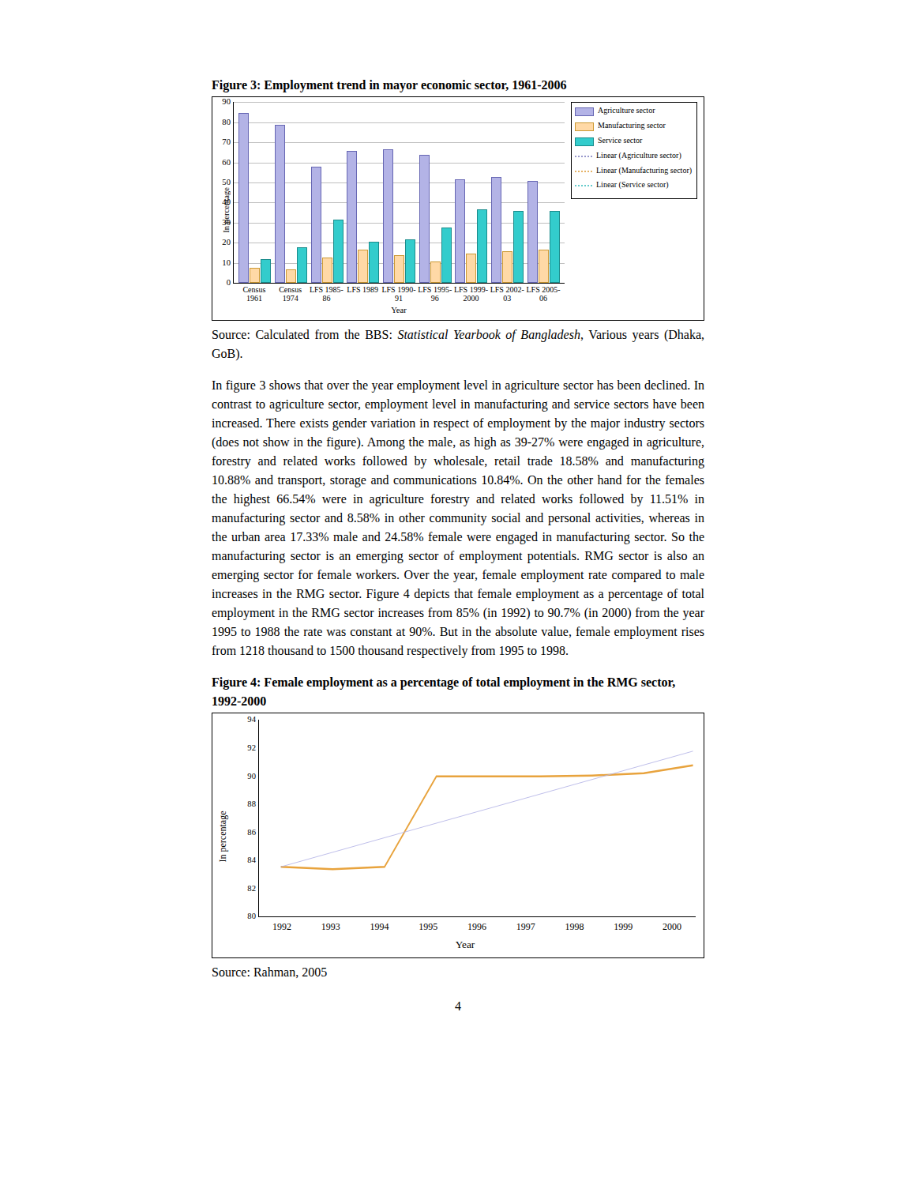Figure 3: Employment trend in mayor economic sector, 1961-2006
In percentage
90
80
70
60
50
40
30
20
10 0
Census 1961 Census 1974 LFS 1985-86 LFS 1989 LFS 1990-91 LFS 1995-96 LFS 1999-2000 LFS 2002-03 LFS 2005-06
Year
Agriculture sector
Manufacturing sector
Service sector
Linear (Agriculture sector)
Linear (Manufacturing sector)
Linear (Service sector)
Source: Calculated from the BBS: Statistical Yearbook of Bangladesh, Various years (Dhaka, GoB).
In figure 3 shows that over the year employment level in agriculture sector has been declined. In contrast to agriculture sector, employment level in manufacturing and service sectors have been increased. There exists gender variation in respect of employment by the major industry sectors (does not show in the figure). Among the male, as high as 39-27% were engaged in agriculture, forestry and related works followed by wholesale, retail trade 18.58% and manufacturing 10.88% and transport, storage and communications 10.84%. On the other hand for the females the highest 66.54% were in agriculture forestry and related works followed by 11.51% in manufacturing sector and 8.58% in other community social and personal activities, whereas in the urban area 17.33% male and 24.58% female were engaged in manufacturing sector. So the manufacturing sector is an emerging sector of employment potentials. RMG sector is also an emerging sector for female workers. Over the year, female employment rate compared to male increases in the RMG sector. Figure 4 depicts that female employment as a percentage of total employment in the RMG sector increases from 85% (in 1992) to 90.7% (in 2000) from the year 1995 to 1988 the rate was constant at 90%. But in the absolute value, female employment rises from 1218 thousand to 1500 thousand respectively from 1995 to 1998.
Figure 4: Female employment as a percentage of total employment in the RMG sector, 1992-2000
In percentage
94 92 90 88 86 84 82 80
199219931994199519961997199819992000
Year
Source: Rahman, 2005
4